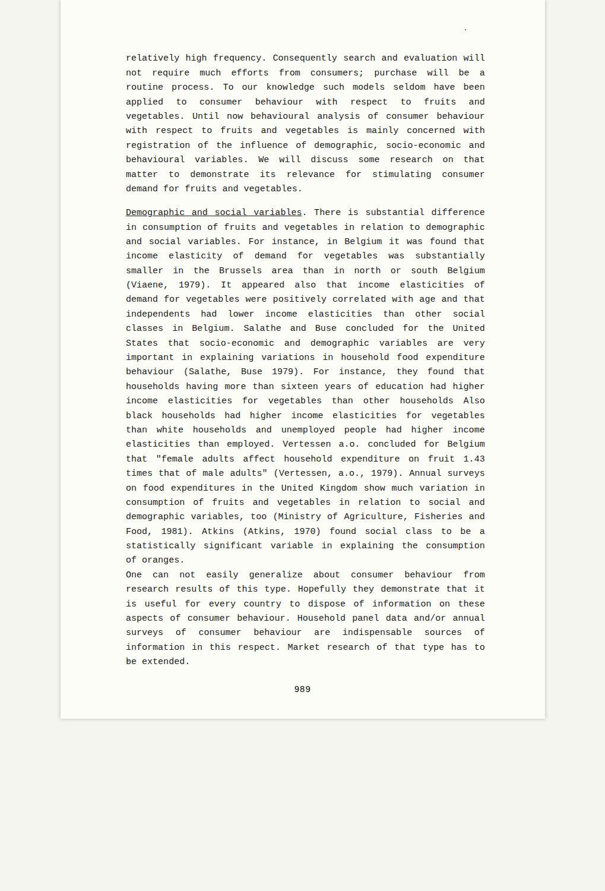.
relatively high frequency. Consequently search and evaluation will not require much efforts from consumers; purchase will be a routine process. To our knowledge such models seldom have been applied to consumer behaviour with respect to fruits and vegetables. Until now behavioural analysis of consumer behaviour with respect to fruits and vegetables is mainly concerned with registration of the influence of demographic, socio-economic and behavioural variables. We will discuss some research on that matter to demonstrate its relevance for stimulating consumer demand for fruits and vegetables.
Demographic and social variables. There is substantial difference in consumption of fruits and vegetables in relation to demographic and social variables. For instance, in Belgium it was found that income elasticity of demand for vegetables was substantially smaller in the Brussels area than in north or south Belgium (Viaene, 1979). It appeared also that income elasticities of demand for vegetables were positively correlated with age and that independents had lower income elasticities than other social classes in Belgium. Salathe and Buse concluded for the United States that socio-economic and demographic variables are very important in explaining variations in household food expenditure behaviour (Salathe, Buse 1979). For instance, they found that households having more than sixteen years of education had higher income elasticities for vegetables than other households Also black households had higher income elasticities for vegetables than white households and unemployed people had higher income elasticities than employed. Vertessen a.o. concluded for Belgium that "female adults affect household expenditure on fruit 1.43 times that of male adults" (Vertessen, a.o., 1979). Annual surveys on food expenditures in the United Kingdom show much variation in consumption of fruits and vegetables in relation to social and demographic variables, too (Ministry of Agriculture, Fisheries and Food, 1981). Atkins (Atkins, 1970) found social class to be a statistically significant variable in explaining the consumption of oranges.
One can not easily generalize about consumer behaviour from research results of this type. Hopefully they demonstrate that it is useful for every country to dispose of information on these aspects of consumer behaviour. Household panel data and/or annual surveys of consumer behaviour are indispensable sources of information in this respect. Market research of that type has to be extended.
.
989